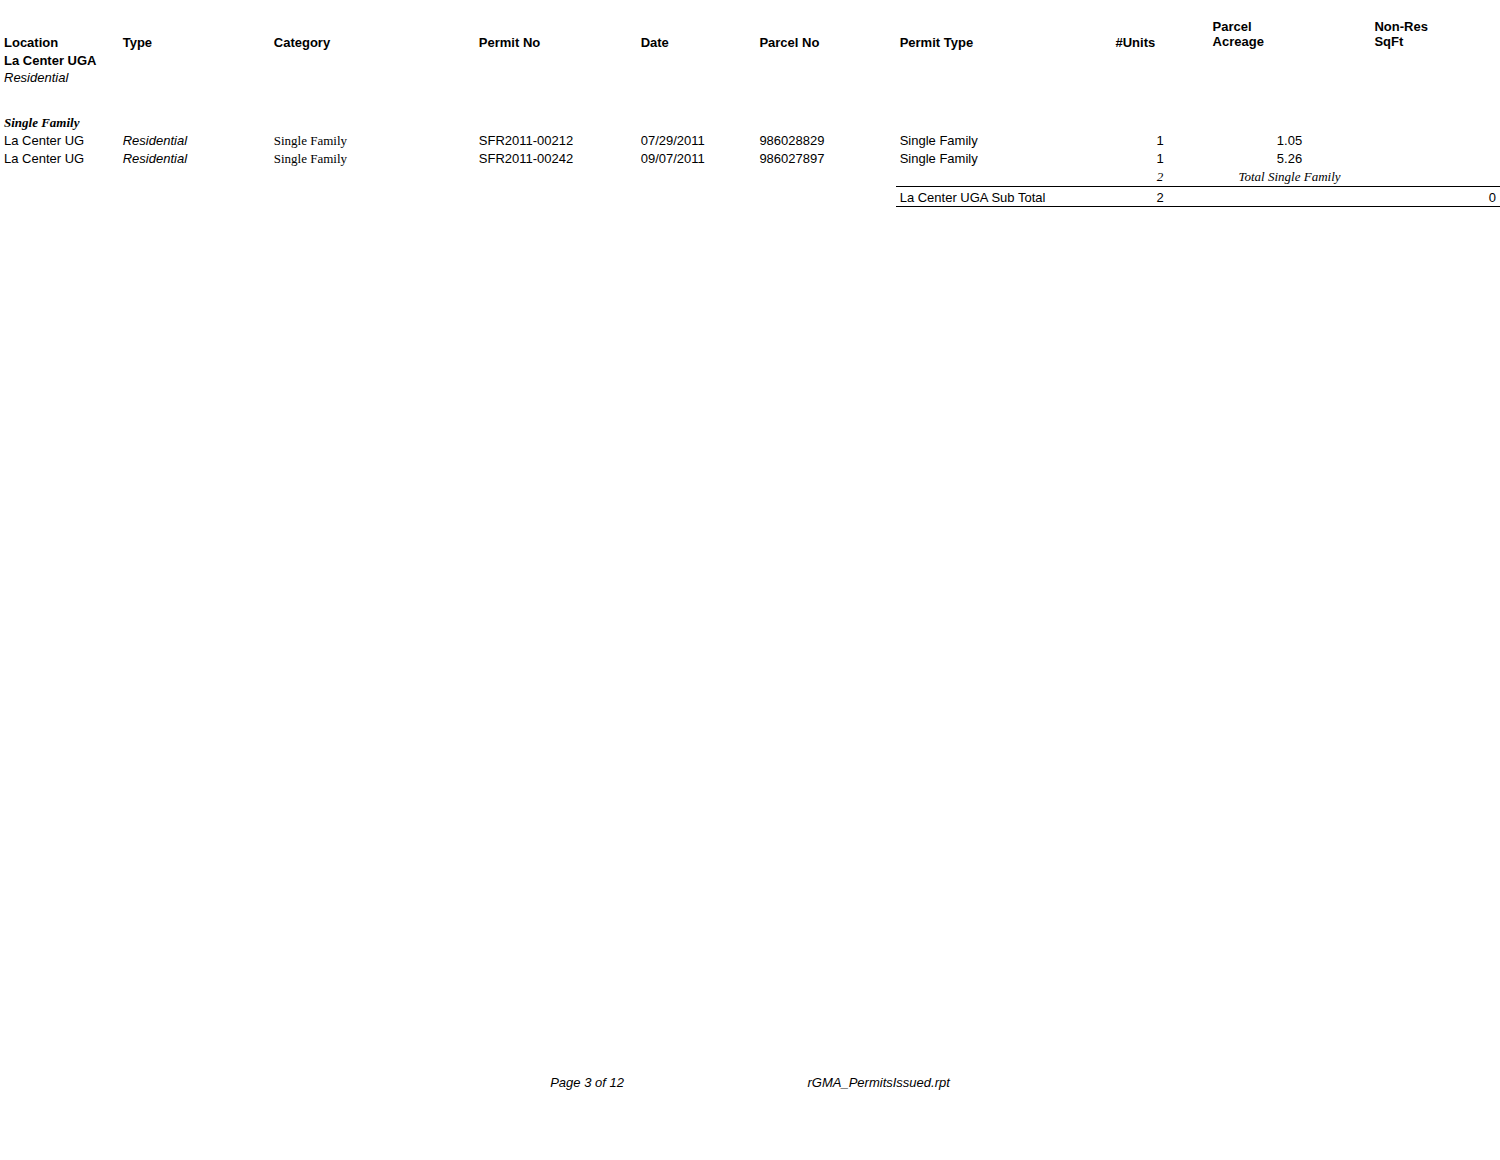| Location | Type | Category | Permit No | Date | Parcel No | Permit Type | #Units | Parcel Acreage | Non-Res SqFt |
| --- | --- | --- | --- | --- | --- | --- | --- | --- | --- |
| La Center UGA |
| Residential |
| Single Family |
| La Center UG | Residential | Single Family | SFR2011-00212 | 07/29/2011 | 986028829 | Single Family | 1 | 1.05 | |
| La Center UG | Residential | Single Family | SFR2011-00242 | 09/07/2011 | 986027897 | Single Family | 1 | 5.26 | |
| | 2 | Total Single Family | |
| | La Center UGA Sub Total | 2 | | 0 |
Page 3 of 12 rGMA_PermitsIssued.rpt